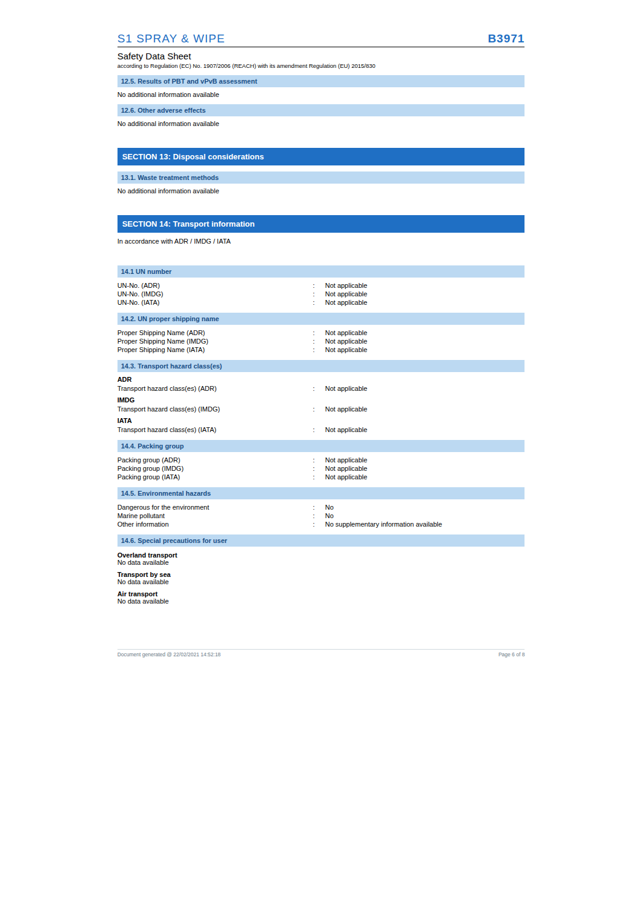S1 SPRAY & WIPE
B3971
Safety Data Sheet
according to Regulation (EC) No. 1907/2006 (REACH) with its amendment Regulation (EU) 2015/830
12.5. Results of PBT and vPvB assessment
No additional information available
12.6. Other adverse effects
No additional information available
SECTION 13: Disposal considerations
13.1. Waste treatment methods
No additional information available
SECTION 14: Transport information
In accordance with ADR / IMDG / IATA
14.1 UN number
| UN-No. (ADR) | : | Not applicable |
| UN-No. (IMDG) | : | Not applicable |
| UN-No. (IATA) | : | Not applicable |
14.2. UN proper shipping name
| Proper Shipping Name (ADR) | : | Not applicable |
| Proper Shipping Name (IMDG) | : | Not applicable |
| Proper Shipping Name (IATA) | : | Not applicable |
14.3. Transport hazard class(es)
ADR
| Transport hazard class(es) (ADR) | : | Not applicable |
IMDG
| Transport hazard class(es) (IMDG) | : | Not applicable |
IATA
| Transport hazard class(es) (IATA) | : | Not applicable |
14.4. Packing group
| Packing group (ADR) | : | Not applicable |
| Packing group (IMDG) | : | Not applicable |
| Packing group (IATA) | : | Not applicable |
14.5. Environmental hazards
| Dangerous for the environment | : | No |
| Marine pollutant | : | No |
| Other information | : | No supplementary information available |
14.6. Special precautions for user
Overland transport
No data available
Transport by sea
No data available
Air transport
No data available
Document generated @ 22/02/2021 14:52:18
Page 6 of 8